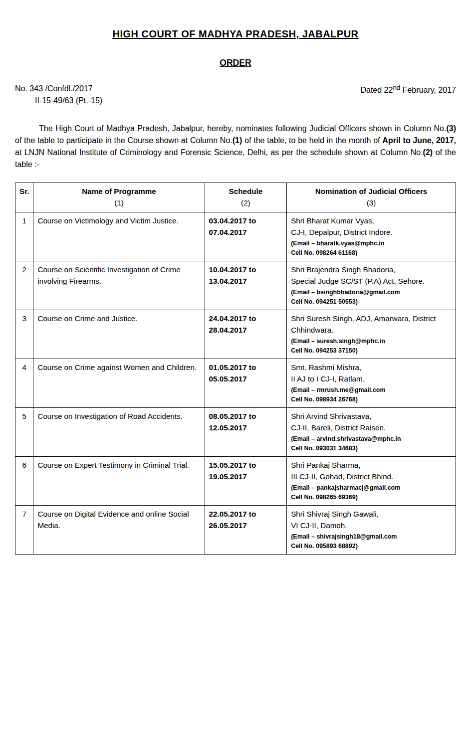HIGH COURT OF MADHYA PRADESH, JABALPUR
ORDER
No. 343 /Confdl./2017 II-15-49/63 (Pt.-15)
Dated 22nd February, 2017
The High Court of Madhya Pradesh, Jabalpur, hereby, nominates following Judicial Officers shown in Column No.(3) of the table to participate in the Course shown at Column No.(1) of the table, to be held in the month of April to June, 2017, at LNJN National Institute of Criminology and Forensic Science, Delhi, as per the schedule shown at Column No.(2) of the table :-
| Sr. | Name of Programme (1) | Schedule (2) | Nomination of Judicial Officers (3) |
| --- | --- | --- | --- |
| 1 | Course on Victimology and Victim Justice. | 03.04.2017 to 07.04.2017 | Shri Bharat Kumar Vyas, CJ-I, Depalpur, District Indore. (Email – bharatk.vyas@mphc.in Cell No. 098264 61168) |
| 2 | Course on Scientific Investigation of Crime involving Firearms. | 10.04.2017 to 13.04.2017 | Shri Brajendra Singh Bhadoria, Special Judge SC/ST (P.A) Act, Sehore. (Email – bsinghbhadoria@gmail.com Cell No. 094251 50553) |
| 3 | Course on Crime and Justice. | 24.04.2017 to 28.04.2017 | Shri Suresh Singh, ADJ, Amarwara, District Chhindwara. (Email – suresh.singh@mphc.in Cell No. 094253 37150) |
| 4 | Course on Crime against Women and Children. | 01.05.2017 to 05.05.2017 | Smt. Rashmi Mishra, II AJ to I CJ-I, Ratlam. (Email – rmrush.me@gmail.com Cell No. 098934 26768) |
| 5 | Course on Investigation of Road Accidents. | 08.05.2017 to 12.05.2017 | Shri Arvind Shrivastava, CJ-II, Bareli, District Raisen. (Email – arvind.shrivastava@mphc.in Cell No. 093031 34683) |
| 6 | Course on Expert Testimony in Criminal Trial. | 15.05.2017 to 19.05.2017 | Shri Pankaj Sharma, III CJ-II, Gohad, District Bhind. (Email – pankajsharmacj@gmail.com Cell No. 098265 69369) |
| 7 | Course on Digital Evidence and online Social Media. | 22.05.2017 to 26.05.2017 | Shri Shivraj Singh Gawali, VI CJ-II, Damoh. (Email – shivrajsingh18@gmail.com Cell No. 095893 68892) |